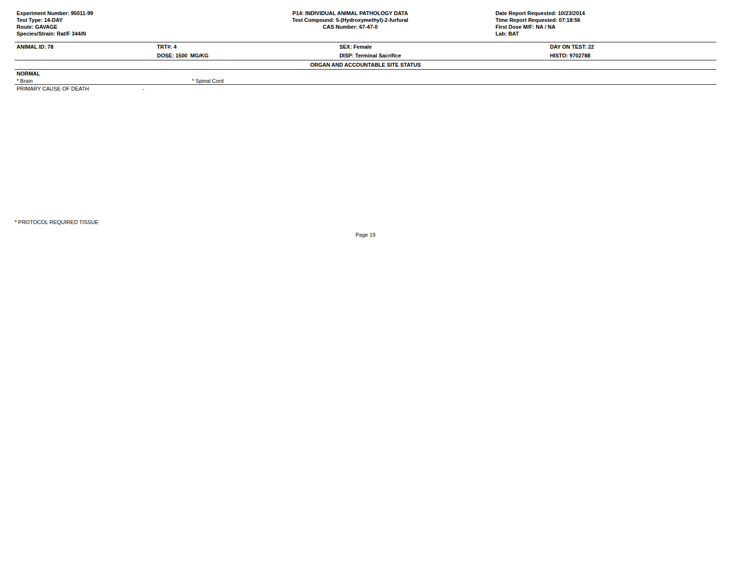| Experiment Number: 95011-99 | P14: INDIVIDUAL ANIMAL PATHOLOGY DATA | Date Report Requested: 10/23/2014 |
| Test Type: 14-DAY | Test Compound: 5-(Hydroxymethyl)-2-furfural | Time Report Requested: 07:18:56 |
| Route: GAVAGE | CAS Number: 67-47-0 | First Dose M/F: NA / NA |
| Species/Strain: Rat/F 344/N | | Lab: BAT |
| ANIMAL ID: 78 | TRT#: 4 | SEX: Female | DAY ON TEST: 22 |
| | DOSE: 1500 MG/KG | DISP: Terminal Sacrifice | HISTO: 9702788 |
| ORGAN AND ACCOUNTABLE SITE STATUS |
| NORMAL |
| * Brain | * Spinal Cord | | |
| PRIMARY CAUSE OF DEATH - |
* PROTOCOL REQUIRED TISSUE
Page 19